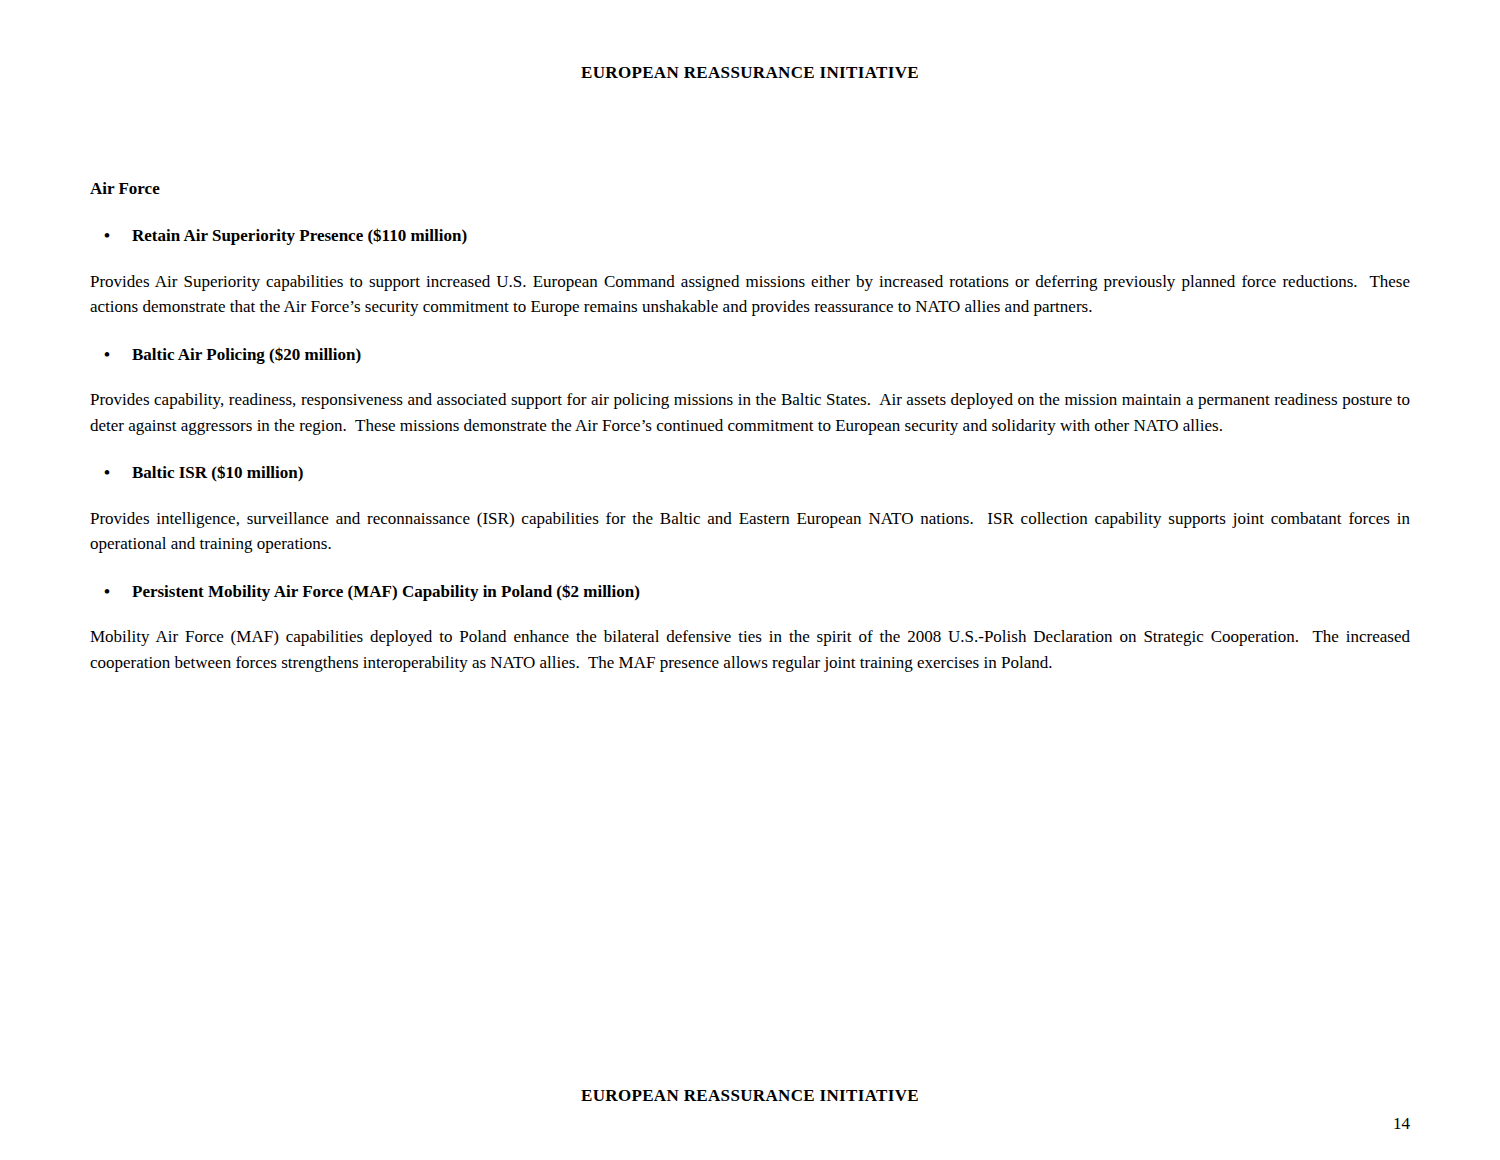EUROPEAN REASSURANCE INITIATIVE
Air Force
Retain Air Superiority Presence ($110 million)
Provides Air Superiority capabilities to support increased U.S. European Command assigned missions either by increased rotations or deferring previously planned force reductions. These actions demonstrate that the Air Force’s security commitment to Europe remains unshakable and provides reassurance to NATO allies and partners.
Baltic Air Policing ($20 million)
Provides capability, readiness, responsiveness and associated support for air policing missions in the Baltic States. Air assets deployed on the mission maintain a permanent readiness posture to deter against aggressors in the region. These missions demonstrate the Air Force’s continued commitment to European security and solidarity with other NATO allies.
Baltic ISR ($10 million)
Provides intelligence, surveillance and reconnaissance (ISR) capabilities for the Baltic and Eastern European NATO nations. ISR collection capability supports joint combatant forces in operational and training operations.
Persistent Mobility Air Force (MAF) Capability in Poland ($2 million)
Mobility Air Force (MAF) capabilities deployed to Poland enhance the bilateral defensive ties in the spirit of the 2008 U.S.-Polish Declaration on Strategic Cooperation. The increased cooperation between forces strengthens interoperability as NATO allies. The MAF presence allows regular joint training exercises in Poland.
EUROPEAN REASSURANCE INITIATIVE
14